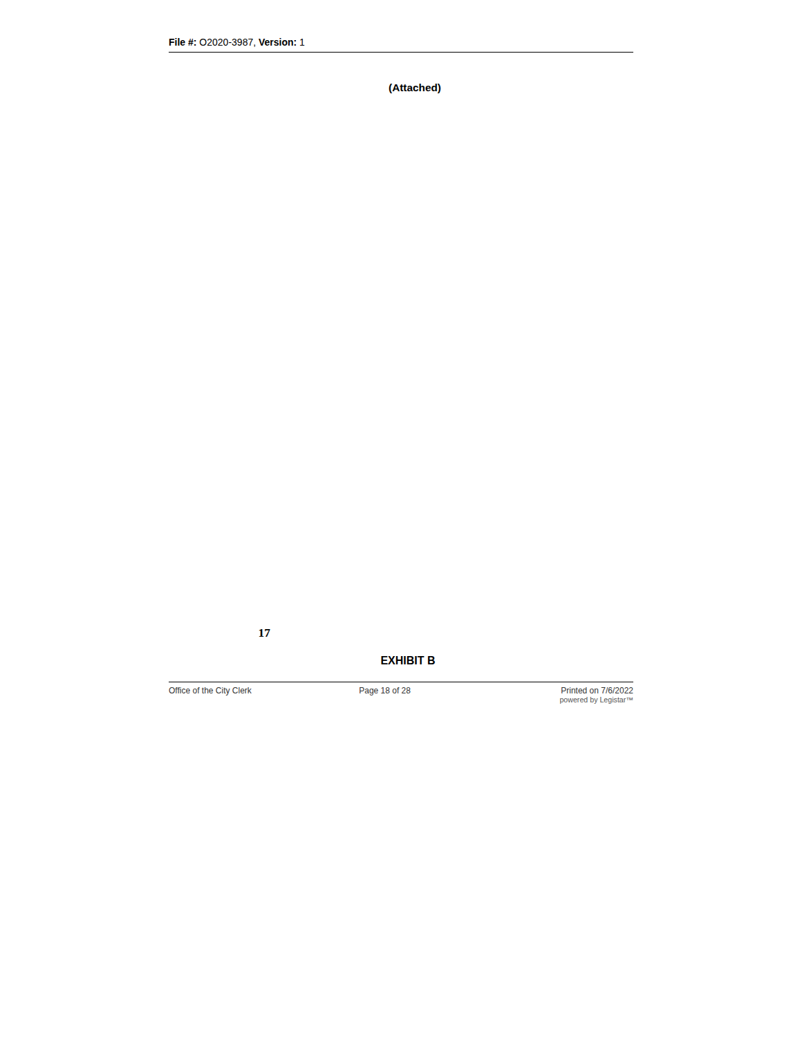File #: O2020-3987, Version: 1
(Attached)
17
EXHIBIT B
Office of the City Clerk
Page 18 of 28
Printed on 7/6/2022 powered by Legistar™